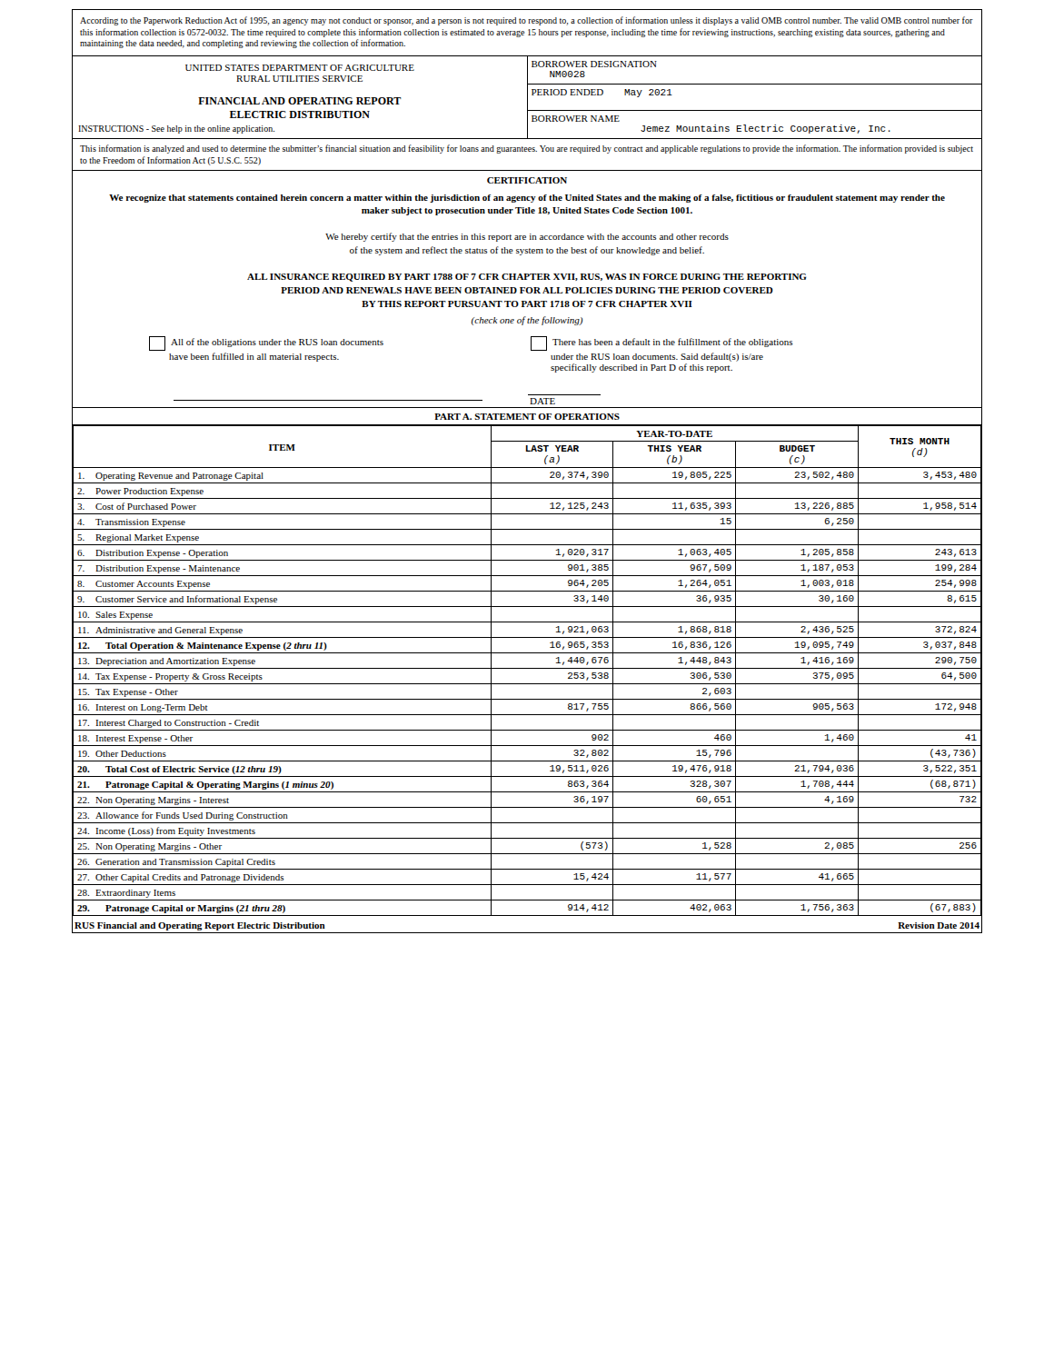According to the Paperwork Reduction Act of 1995, an agency may not conduct or sponsor, and a person is not required to respond to, a collection of information unless it displays a valid OMB control number. The valid OMB control number for this information collection is 0572-0032. The time required to complete this information collection is estimated to average 15 hours per response, including the time for reviewing instructions, searching existing data sources, gathering and maintaining the data needed, and completing and reviewing the collection of information.
| UNITED STATES DEPARTMENT OF AGRICULTURE RURAL UTILITIES SERVICE FINANCIAL AND OPERATING REPORT ELECTRIC DISTRIBUTION INSTRUCTIONS - See help in the online application. | BORROWER DESIGNATION NM0028 PERIOD ENDED May 2021 BORROWER NAME Jemez Mountains Electric Cooperative, Inc. |
This information is analyzed and used to determine the submitter’s financial situation and feasibility for loans and guarantees. You are required by contract and applicable regulations to provide the information. The information provided is subject to the Freedom of Information Act (5 U.S.C. 552)
CERTIFICATION
We recognize that statements contained herein concern a matter within the jurisdiction of an agency of the United States and the making of a false, fictitious or fraudulent statement may render the maker subject to prosecution under Title 18, United States Code Section 1001.
We hereby certify that the entries in this report are in accordance with the accounts and other records
of the system and reflect the status of the system to the best of our knowledge and belief.
ALL INSURANCE REQUIRED BY PART 1788 OF 7 CFR CHAPTER XVII, RUS, WAS IN FORCE DURING THE REPORTING
PERIOD AND RENEWALS HAVE BEEN OBTAINED FOR ALL POLICIES DURING THE PERIOD COVERED
BY THIS REPORT PURSUANT TO PART 1718 OF 7 CFR CHAPTER XVII
(check one of the following)
| | All of the obligations under the RUS loan documents have been fulfilled in all material respects. | There has been a default in the fulfillment of the obligations under the RUS loan documents. Said default(s) is/are specifically described in Part D of this report. | |
| | DATE |
PART A. STATEMENT OF OPERATIONS
| ITEM | YEAR-TO-DATE | THIS MONTH (d) |
| --- | --- | --- |
| LAST YEAR (a) | THIS YEAR (b) | BUDGET (c) |
| 1. Operating Revenue and Patronage Capital | 20,374,390 | 19,805,225 | 23,502,480 | 3,453,480 |
| 2. Power Production Expense | | | | |
| 3. Cost of Purchased Power | 12,125,243 | 11,635,393 | 13,226,885 | 1,958,514 |
| 4. Transmission Expense | | 15 | 6,250 | |
| 5. Regional Market Expense | | | | |
| 6. Distribution Expense - Operation | 1,020,317 | 1,063,405 | 1,205,858 | 243,613 |
| 7. Distribution Expense - Maintenance | 901,385 | 967,509 | 1,187,053 | 199,284 |
| 8. Customer Accounts Expense | 964,205 | 1,264,051 | 1,003,018 | 254,998 |
| 9. Customer Service and Informational Expense | 33,140 | 36,935 | 30,160 | 8,615 |
| 10. Sales Expense | | | | |
| 11. Administrative and General Expense | 1,921,063 | 1,868,818 | 2,436,525 | 372,824 |
| 12. Total Operation & Maintenance Expense ( 2 thru 11 ) | 16,965,353 | 16,836,126 | 19,095,749 | 3,037,848 |
| 13. Depreciation and Amortization Expense | 1,440,676 | 1,448,843 | 1,416,169 | 290,750 |
| 14. Tax Expense - Property & Gross Receipts | 253,538 | 306,530 | 375,095 | 64,500 |
| 15. Tax Expense - Other | | 2,603 | | |
| 16. Interest on Long-Term Debt | 817,755 | 866,560 | 905,563 | 172,948 |
| 17. Interest Charged to Construction - Credit | | | | |
| 18. Interest Expense - Other | 902 | 460 | 1,460 | 41 |
| 19. Other Deductions | 32,802 | 15,796 | | (43,736) |
| 20. Total Cost of Electric Service ( 12 thru 19 ) | 19,511,026 | 19,476,918 | 21,794,036 | 3,522,351 |
| 21. Patronage Capital & Operating Margins ( 1 minus 20 ) | 863,364 | 328,307 | 1,708,444 | (68,871) |
| 22. Non Operating Margins - Interest | 36,197 | 60,651 | 4,169 | 732 |
| 23. Allowance for Funds Used During Construction | | | | |
| 24. Income (Loss) from Equity Investments | | | | |
| 25. Non Operating Margins - Other | (573) | 1,528 | 2,085 | 256 |
| 26. Generation and Transmission Capital Credits | | | | |
| 27. Other Capital Credits and Patronage Dividends | 15,424 | 11,577 | 41,665 | |
| 28. Extraordinary Items | | | | |
| 29. Patronage Capital or Margins ( 21 thru 28 ) | 914,412 | 402,063 | 1,756,363 | (67,883) |
RUS Financial and Operating Report Electric Distribution Revision Date 2014